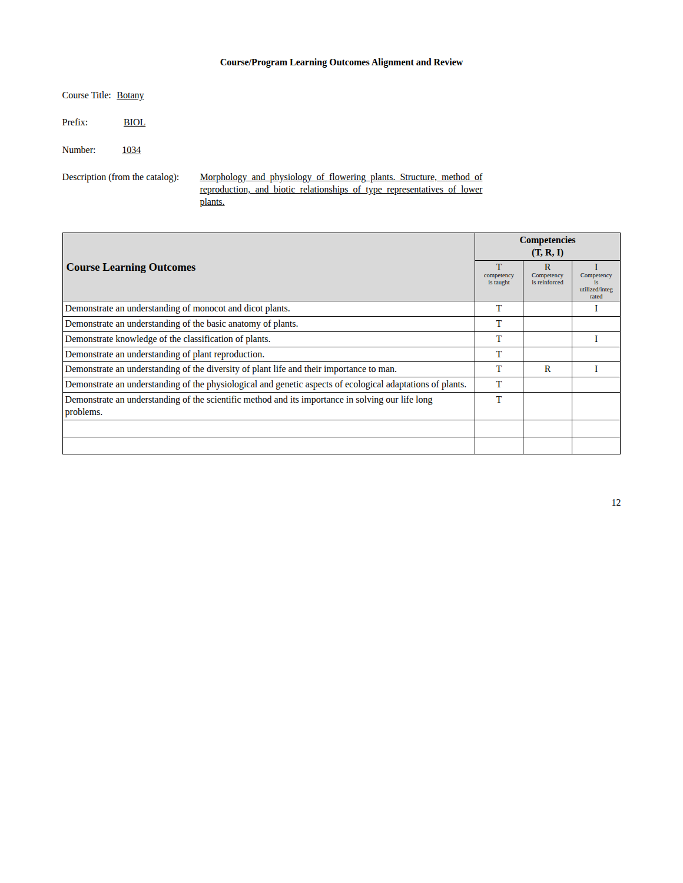Course/Program Learning Outcomes Alignment and Review
Course Title: Botany
Prefix: BIOL
Number: 1034
Description (from the catalog): Morphology and physiology of flowering plants. Structure, method of reproduction, and biotic relationships of type representatives of lower plants.
| Course Learning Outcomes | Competencies (T, R, I) |
| T competency is taught | R Competency is reinforced | I Competency is utilized/integ rated |
| Demonstrate an understanding of monocot and dicot plants. | T | | I |
| Demonstrate an understanding of the basic anatomy of plants. | T | | |
| Demonstrate knowledge of the classification of plants. | T | | I |
| Demonstrate an understanding of plant reproduction. | T | | |
| Demonstrate an understanding of the diversity of plant life and their importance to man. | T | R | I |
| Demonstrate an understanding of the physiological and genetic aspects of ecological adaptations of plants. | T | | |
| Demonstrate an understanding of the scientific method and its importance in solving our life long problems. | T | | |
12